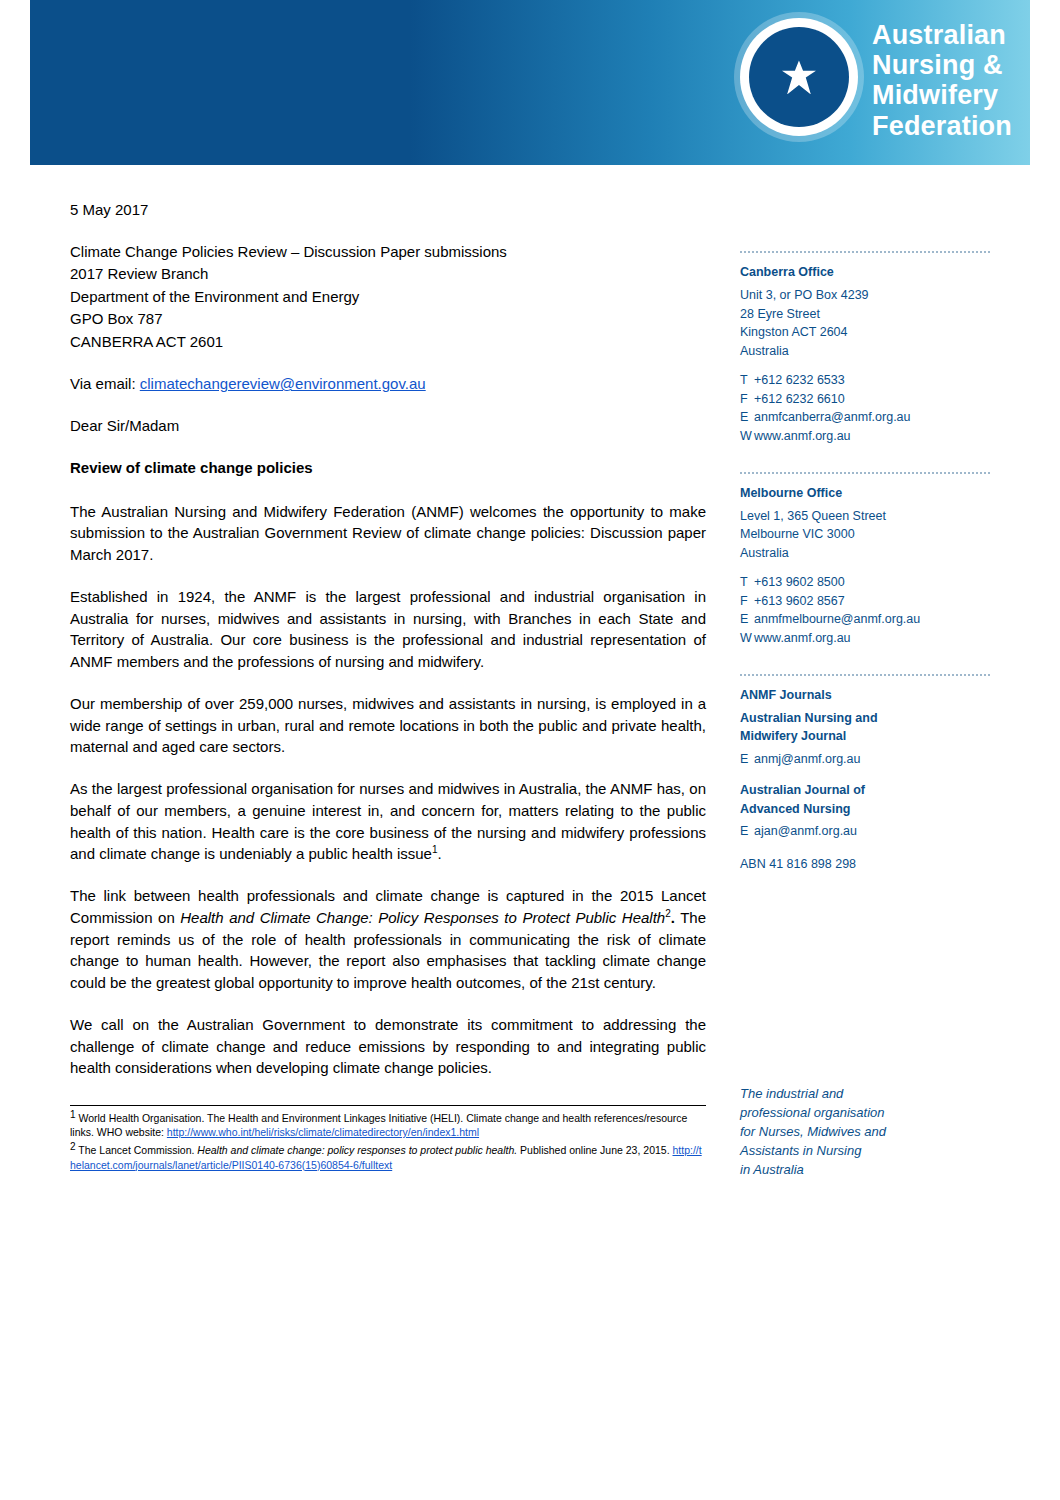Australian
Nursing &
Midwifery
Federation
5 May 2017
Climate Change Policies Review – Discussion Paper submissions
2017 Review Branch
Department of the Environment and Energy
GPO Box 787
CANBERRA ACT 2601
Via email: climatechangereview@environment.gov.au
Dear Sir/Madam
Review of climate change policies
The Australian Nursing and Midwifery Federation (ANMF) welcomes the opportunity to make submission to the Australian Government Review of climate change policies: Discussion paper March 2017.
Established in 1924, the ANMF is the largest professional and industrial organisation in Australia for nurses, midwives and assistants in nursing, with Branches in each State and Territory of Australia. Our core business is the professional and industrial representation of ANMF members and the professions of nursing and midwifery.
Our membership of over 259,000 nurses, midwives and assistants in nursing, is employed in a wide range of settings in urban, rural and remote locations in both the public and private health, maternal and aged care sectors.
As the largest professional organisation for nurses and midwives in Australia, the ANMF has, on behalf of our members, a genuine interest in, and concern for, matters relating to the public health of this nation. Health care is the core business of the nursing and midwifery professions and climate change is undeniably a public health issue1.
The link between health professionals and climate change is captured in the 2015 Lancet Commission on Health and Climate Change: Policy Responses to Protect Public Health2. The report reminds us of the role of health professionals in communicating the risk of climate change to human health. However, the report also emphasises that tackling climate change could be the greatest global opportunity to improve health outcomes, of the 21st century.
We call on the Australian Government to demonstrate its commitment to addressing the challenge of climate change and reduce emissions by responding to and integrating public health considerations when developing climate change policies.
1 World Health Organisation. The Health and Environment Linkages Initiative (HELI). Climate change and health references/resource links. WHO website: http://www.who.int/heli/risks/climate/climatedirectory/en/index1.html
2 The Lancet Commission. Health and climate change: policy responses to protect public health. Published online June 23, 2015. http://thelancet.com/journals/lanet/article/PIIS0140-6736(15)60854-6/fulltext
Canberra Office
Unit 3, or PO Box 4239
28 Eyre Street
Kingston ACT 2604
Australia
T+612 6232 6533
F+612 6232 6610
Eanmfcanberra@anmf.org.au
Wwww.anmf.org.au
Melbourne Office
Level 1, 365 Queen Street
Melbourne VIC 3000
Australia
T+613 9602 8500
F+613 9602 8567
Eanmfmelbourne@anmf.org.au
Wwww.anmf.org.au
ANMF Journals
Australian Nursing and
Midwifery Journal
Eanmj@anmf.org.au
Australian Journal of
Advanced Nursing
Eajan@anmf.org.au
ABN 41 816 898 298
The industrial and
professional organisation
for Nurses, Midwives and
Assistants in Nursing
in Australia